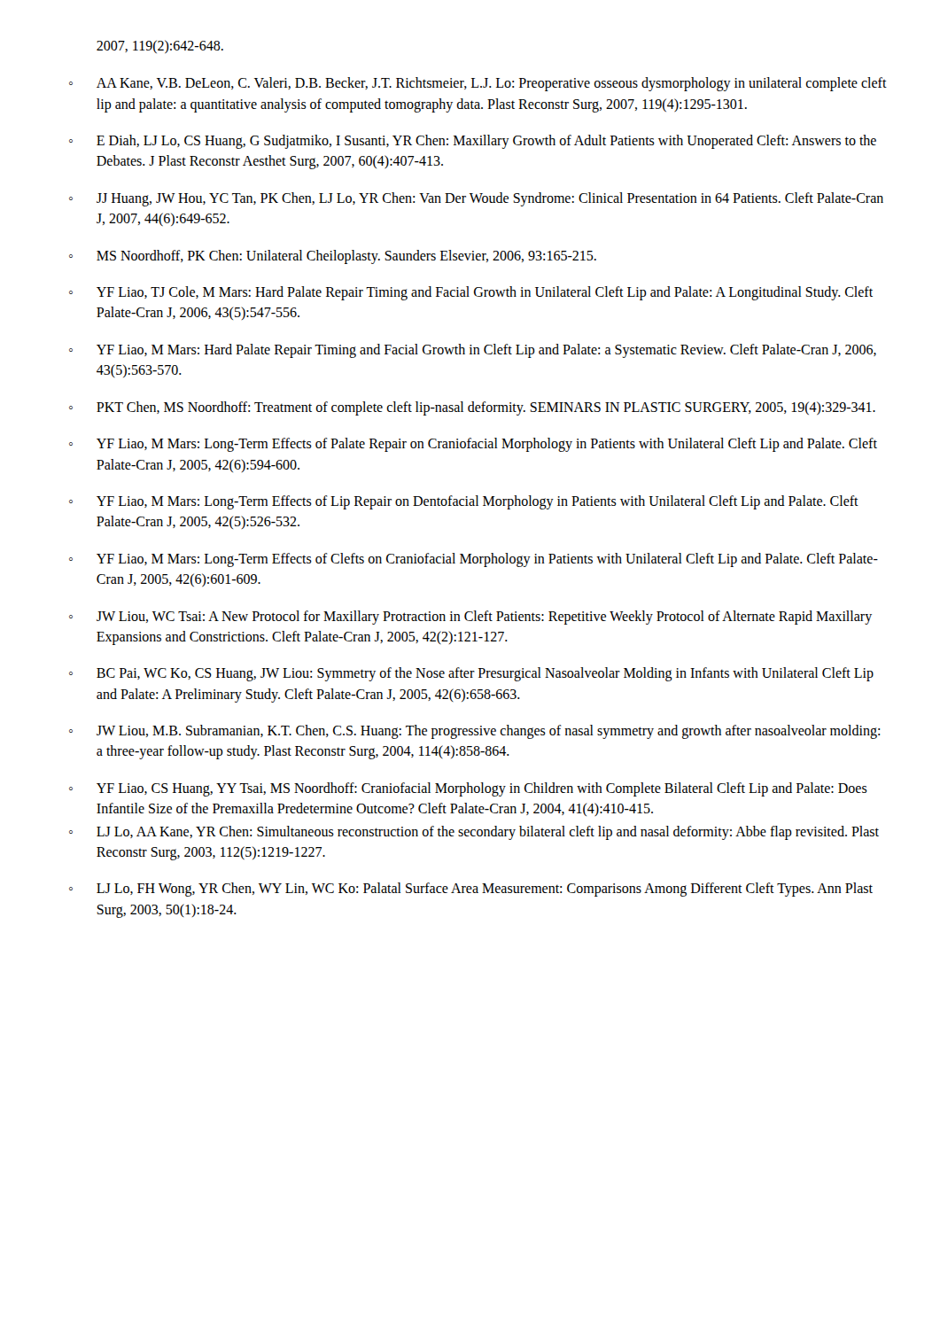2007, 119(2):642-648.
AA Kane, V.B. DeLeon, C. Valeri, D.B. Becker, J.T. Richtsmeier, L.J. Lo: Preoperative osseous dysmorphology in unilateral complete cleft lip and palate: a quantitative analysis of computed tomography data. Plast Reconstr Surg, 2007, 119(4):1295-1301.
E Diah, LJ Lo, CS Huang, G Sudjatmiko, I Susanti, YR Chen: Maxillary Growth of Adult Patients with Unoperated Cleft: Answers to the Debates. J Plast Reconstr Aesthet Surg, 2007, 60(4):407-413.
JJ Huang, JW Hou, YC Tan, PK Chen, LJ Lo, YR Chen: Van Der Woude Syndrome: Clinical Presentation in 64 Patients. Cleft Palate-Cran J, 2007, 44(6):649-652.
MS Noordhoff, PK Chen: Unilateral Cheiloplasty. Saunders Elsevier, 2006, 93:165-215.
YF Liao, TJ Cole, M Mars: Hard Palate Repair Timing and Facial Growth in Unilateral Cleft Lip and Palate: A Longitudinal Study. Cleft Palate-Cran J, 2006, 43(5):547-556.
YF Liao, M Mars: Hard Palate Repair Timing and Facial Growth in Cleft Lip and Palate: a Systematic Review. Cleft Palate-Cran J, 2006, 43(5):563-570.
PKT Chen, MS Noordhoff: Treatment of complete cleft lip-nasal deformity. SEMINARS IN PLASTIC SURGERY, 2005, 19(4):329-341.
YF Liao, M Mars: Long-Term Effects of Palate Repair on Craniofacial Morphology in Patients with Unilateral Cleft Lip and Palate. Cleft Palate-Cran J, 2005, 42(6):594-600.
YF Liao, M Mars: Long-Term Effects of Lip Repair on Dentofacial Morphology in Patients with Unilateral Cleft Lip and Palate. Cleft Palate-Cran J, 2005, 42(5):526-532.
YF Liao, M Mars: Long-Term Effects of Clefts on Craniofacial Morphology in Patients with Unilateral Cleft Lip and Palate. Cleft Palate-Cran J, 2005, 42(6):601-609.
JW Liou, WC Tsai: A New Protocol for Maxillary Protraction in Cleft Patients: Repetitive Weekly Protocol of Alternate Rapid Maxillary Expansions and Constrictions. Cleft Palate-Cran J, 2005, 42(2):121-127.
BC Pai, WC Ko, CS Huang, JW Liou: Symmetry of the Nose after Presurgical Nasoalveolar Molding in Infants with Unilateral Cleft Lip and Palate: A Preliminary Study. Cleft Palate-Cran J, 2005, 42(6):658-663.
JW Liou, M.B. Subramanian, K.T. Chen, C.S. Huang: The progressive changes of nasal symmetry and growth after nasoalveolar molding: a three-year follow-up study. Plast Reconstr Surg, 2004, 114(4):858-864.
YF Liao, CS Huang, YY Tsai, MS Noordhoff: Craniofacial Morphology in Children with Complete Bilateral Cleft Lip and Palate: Does Infantile Size of the Premaxilla Predetermine Outcome? Cleft Palate-Cran J, 2004, 41(4):410-415.
LJ Lo, AA Kane, YR Chen: Simultaneous reconstruction of the secondary bilateral cleft lip and nasal deformity: Abbe flap revisited. Plast Reconstr Surg, 2003, 112(5):1219-1227.
LJ Lo, FH Wong, YR Chen, WY Lin, WC Ko: Palatal Surface Area Measurement: Comparisons Among Different Cleft Types. Ann Plast Surg, 2003, 50(1):18-24.